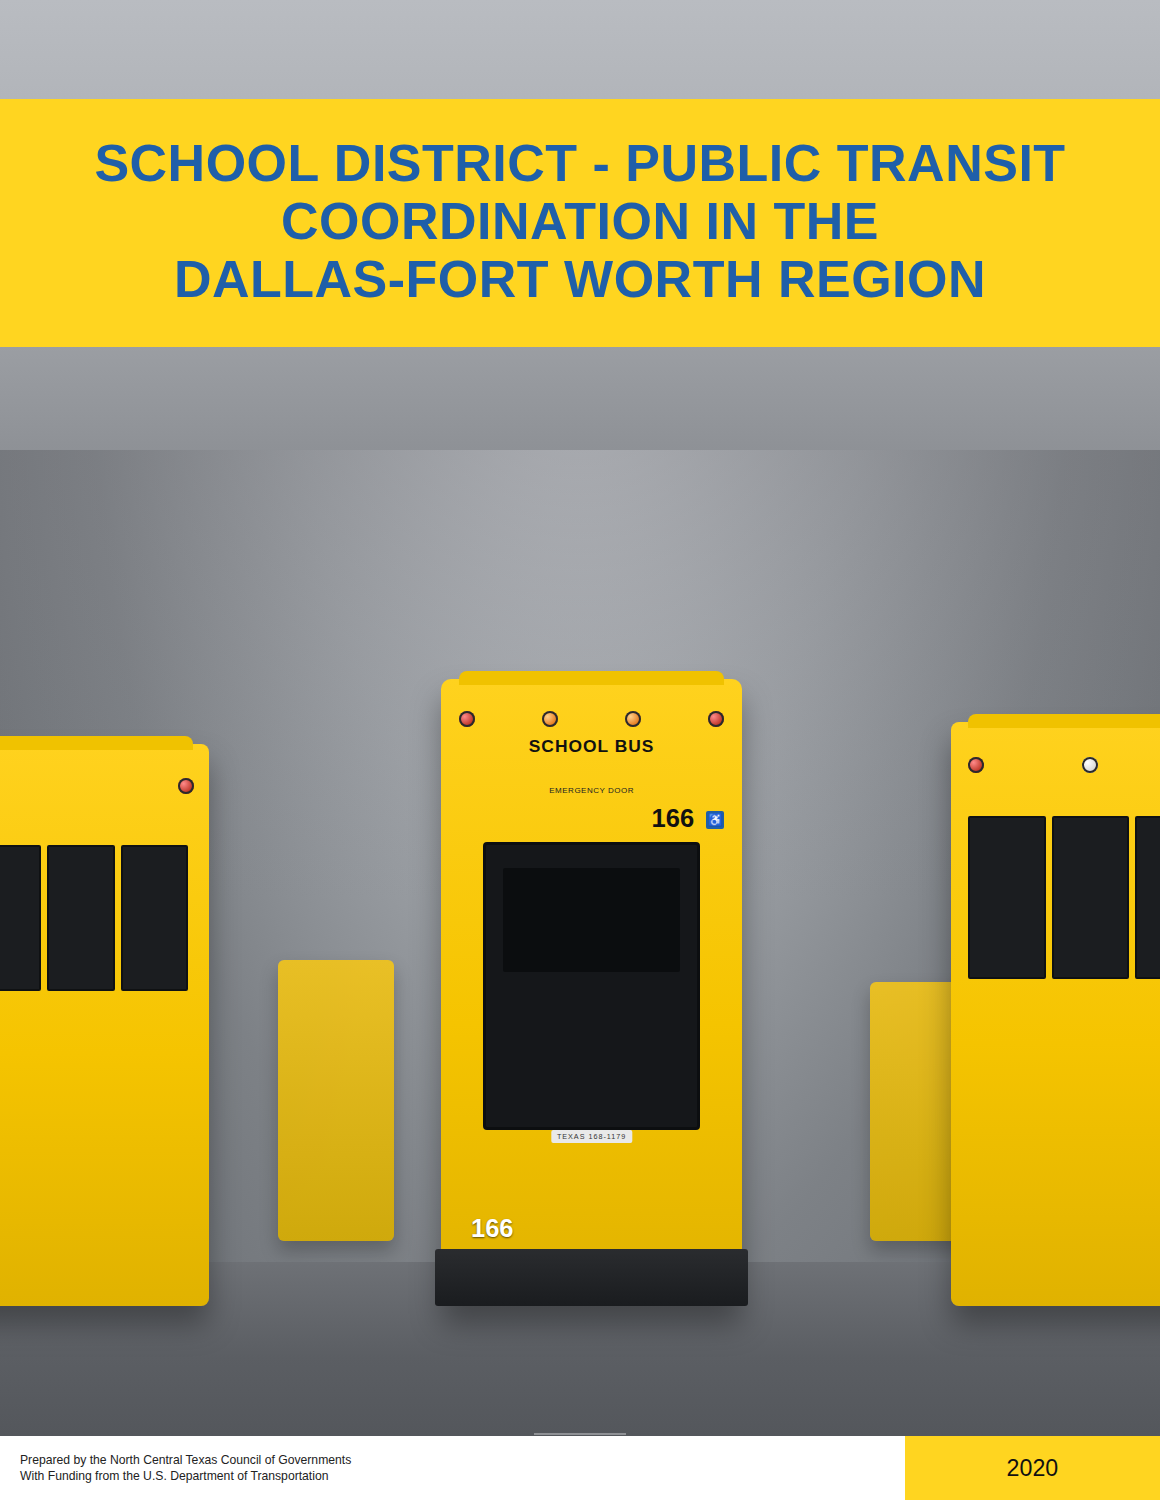School District - Public Transit Coordination in the
Dallas-Fort Worth Region
SCHOOL BUS
EMERGENCY DOOR
166
♿
TEXAS 168-1179
166
Prepared by the North Central Texas Council of Governments
With Funding from the U.S. Department of Transportation
2020